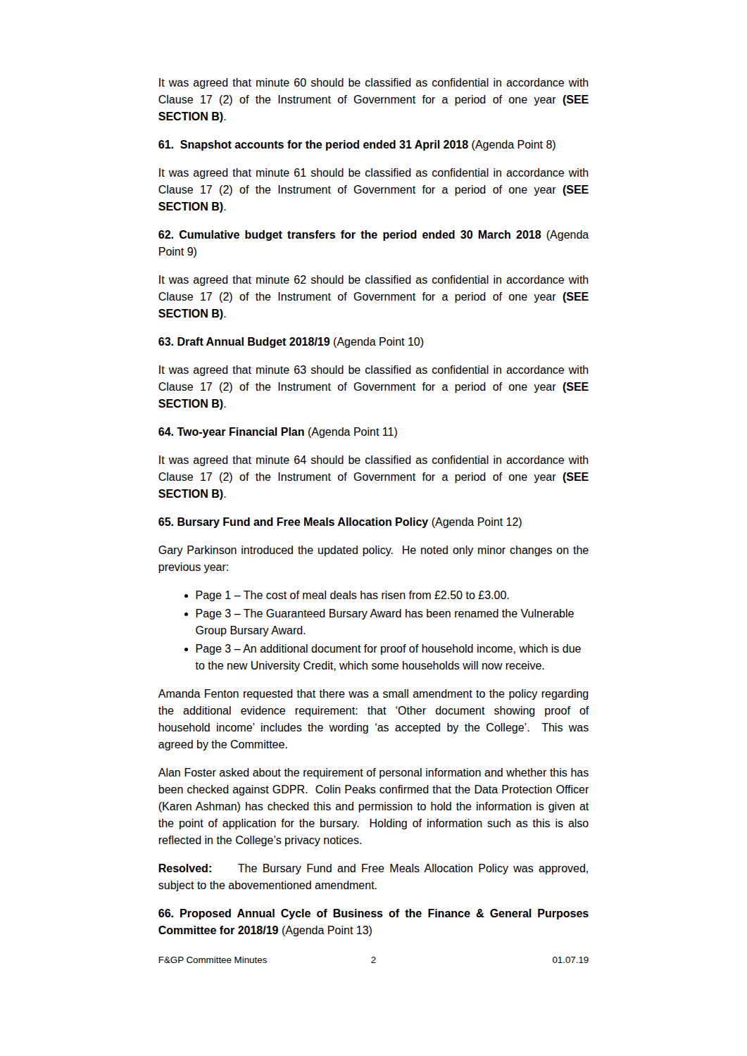It was agreed that minute 60 should be classified as confidential in accordance with Clause 17 (2) of the Instrument of Government for a period of one year (SEE SECTION B).
61. Snapshot accounts for the period ended 31 April 2018 (Agenda Point 8)
It was agreed that minute 61 should be classified as confidential in accordance with Clause 17 (2) of the Instrument of Government for a period of one year (SEE SECTION B).
62. Cumulative budget transfers for the period ended 30 March 2018 (Agenda Point 9)
It was agreed that minute 62 should be classified as confidential in accordance with Clause 17 (2) of the Instrument of Government for a period of one year (SEE SECTION B).
63. Draft Annual Budget 2018/19 (Agenda Point 10)
It was agreed that minute 63 should be classified as confidential in accordance with Clause 17 (2) of the Instrument of Government for a period of one year (SEE SECTION B).
64. Two-year Financial Plan (Agenda Point 11)
It was agreed that minute 64 should be classified as confidential in accordance with Clause 17 (2) of the Instrument of Government for a period of one year (SEE SECTION B).
65. Bursary Fund and Free Meals Allocation Policy (Agenda Point 12)
Gary Parkinson introduced the updated policy. He noted only minor changes on the previous year:
Page 1 – The cost of meal deals has risen from £2.50 to £3.00.
Page 3 – The Guaranteed Bursary Award has been renamed the Vulnerable Group Bursary Award.
Page 3 – An additional document for proof of household income, which is due to the new University Credit, which some households will now receive.
Amanda Fenton requested that there was a small amendment to the policy regarding the additional evidence requirement: that ‘Other document showing proof of household income’ includes the wording ‘as accepted by the College’. This was agreed by the Committee.
Alan Foster asked about the requirement of personal information and whether this has been checked against GDPR. Colin Peaks confirmed that the Data Protection Officer (Karen Ashman) has checked this and permission to hold the information is given at the point of application for the bursary. Holding of information such as this is also reflected in the College’s privacy notices.
Resolved: The Bursary Fund and Free Meals Allocation Policy was approved, subject to the abovementioned amendment.
66. Proposed Annual Cycle of Business of the Finance & General Purposes Committee for 2018/19 (Agenda Point 13)
F&GP Committee Minutes
2
01.07.19